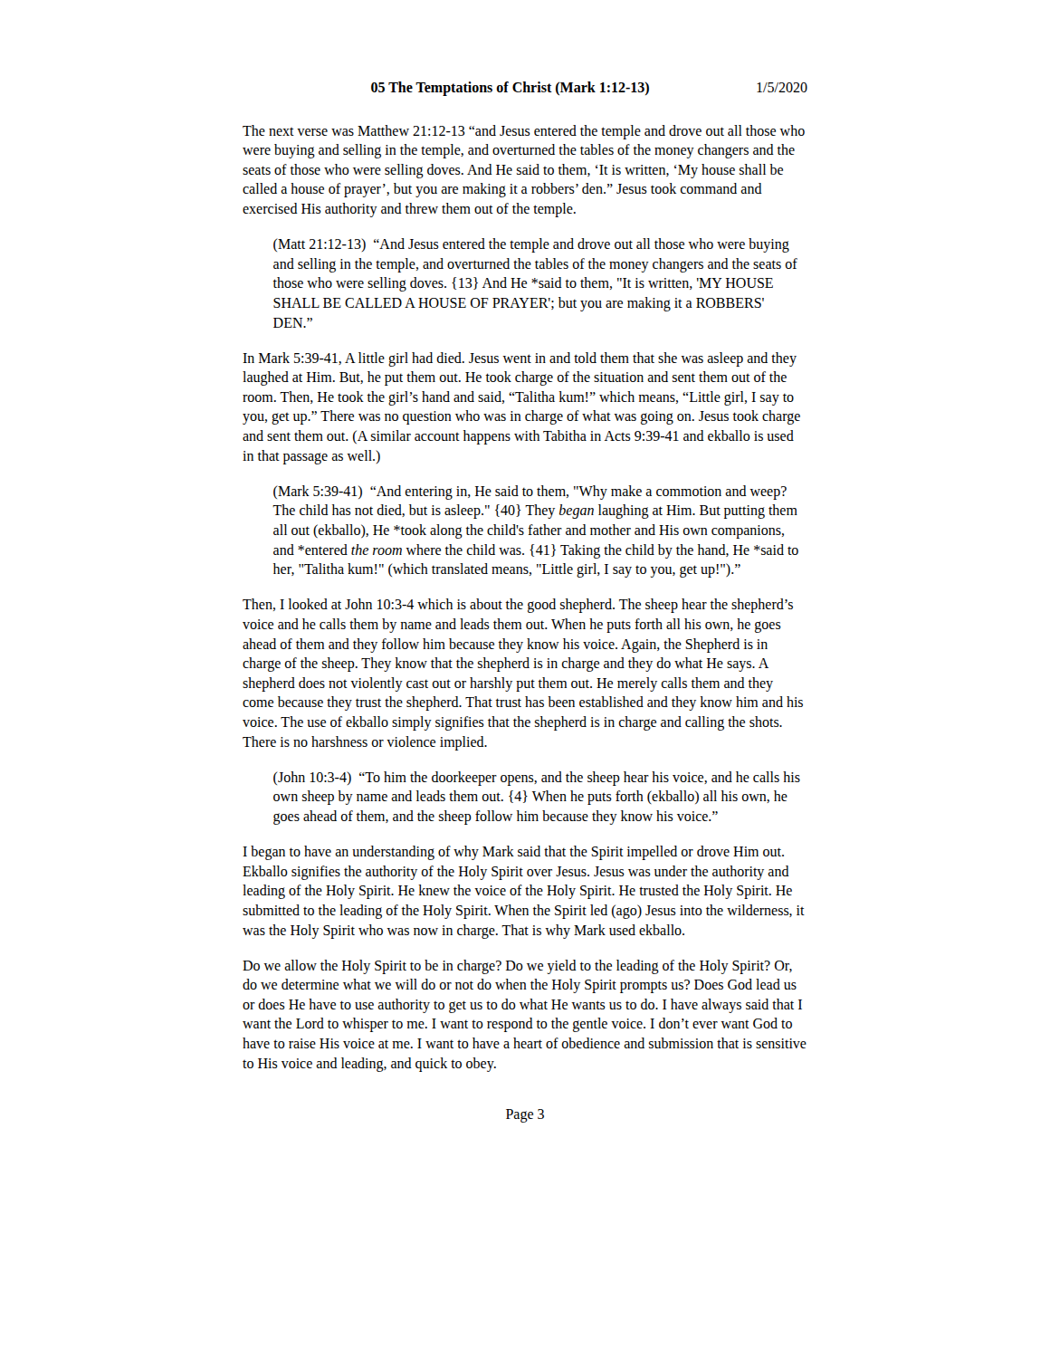05 The Temptations of Christ (Mark 1:12-13) 1/5/2020
The next verse was Matthew 21:12-13 “and Jesus entered the temple and drove out all those who were buying and selling in the temple, and overturned the tables of the money changers and the seats of those who were selling doves. And He said to them, ‘It is written, ‘My house shall be called a house of prayer’, but you are making it a robbers’ den.” Jesus took command and exercised His authority and threw them out of the temple.
(Matt 21:12-13) “And Jesus entered the temple and drove out all those who were buying and selling in the temple, and overturned the tables of the money changers and the seats of those who were selling doves. {13} And He *said to them, "It is written, 'MY HOUSE SHALL BE CALLED A HOUSE OF PRAYER'; but you are making it a ROBBERS' DEN.”
In Mark 5:39-41, A little girl had died. Jesus went in and told them that she was asleep and they laughed at Him. But, he put them out. He took charge of the situation and sent them out of the room. Then, He took the girl’s hand and said, “Talitha kum!” which means, “Little girl, I say to you, get up.” There was no question who was in charge of what was going on. Jesus took charge and sent them out. (A similar account happens with Tabitha in Acts 9:39-41 and ekballo is used in that passage as well.)
(Mark 5:39-41) “And entering in, He said to them, "Why make a commotion and weep? The child has not died, but is asleep." {40} They began laughing at Him. But putting them all out (ekballo), He *took along the child's father and mother and His own companions, and *entered the room where the child was. {41} Taking the child by the hand, He *said to her, "Talitha kum!" (which translated means, "Little girl, I say to you, get up!").”
Then, I looked at John 10:3-4 which is about the good shepherd. The sheep hear the shepherd’s voice and he calls them by name and leads them out. When he puts forth all his own, he goes ahead of them and they follow him because they know his voice. Again, the Shepherd is in charge of the sheep. They know that the shepherd is in charge and they do what He says. A shepherd does not violently cast out or harshly put them out. He merely calls them and they come because they trust the shepherd. That trust has been established and they know him and his voice. The use of ekballo simply signifies that the shepherd is in charge and calling the shots. There is no harshness or violence implied.
(John 10:3-4) “To him the doorkeeper opens, and the sheep hear his voice, and he calls his own sheep by name and leads them out. {4} When he puts forth (ekballo) all his own, he goes ahead of them, and the sheep follow him because they know his voice.”
I began to have an understanding of why Mark said that the Spirit impelled or drove Him out. Ekballo signifies the authority of the Holy Spirit over Jesus. Jesus was under the authority and leading of the Holy Spirit. He knew the voice of the Holy Spirit. He trusted the Holy Spirit. He submitted to the leading of the Holy Spirit. When the Spirit led (ago) Jesus into the wilderness, it was the Holy Spirit who was now in charge. That is why Mark used ekballo.
Do we allow the Holy Spirit to be in charge? Do we yield to the leading of the Holy Spirit? Or, do we determine what we will do or not do when the Holy Spirit prompts us? Does God lead us or does He have to use authority to get us to do what He wants us to do. I have always said that I want the Lord to whisper to me. I want to respond to the gentle voice. I don’t ever want God to have to raise His voice at me. I want to have a heart of obedience and submission that is sensitive to His voice and leading, and quick to obey.
Page 3